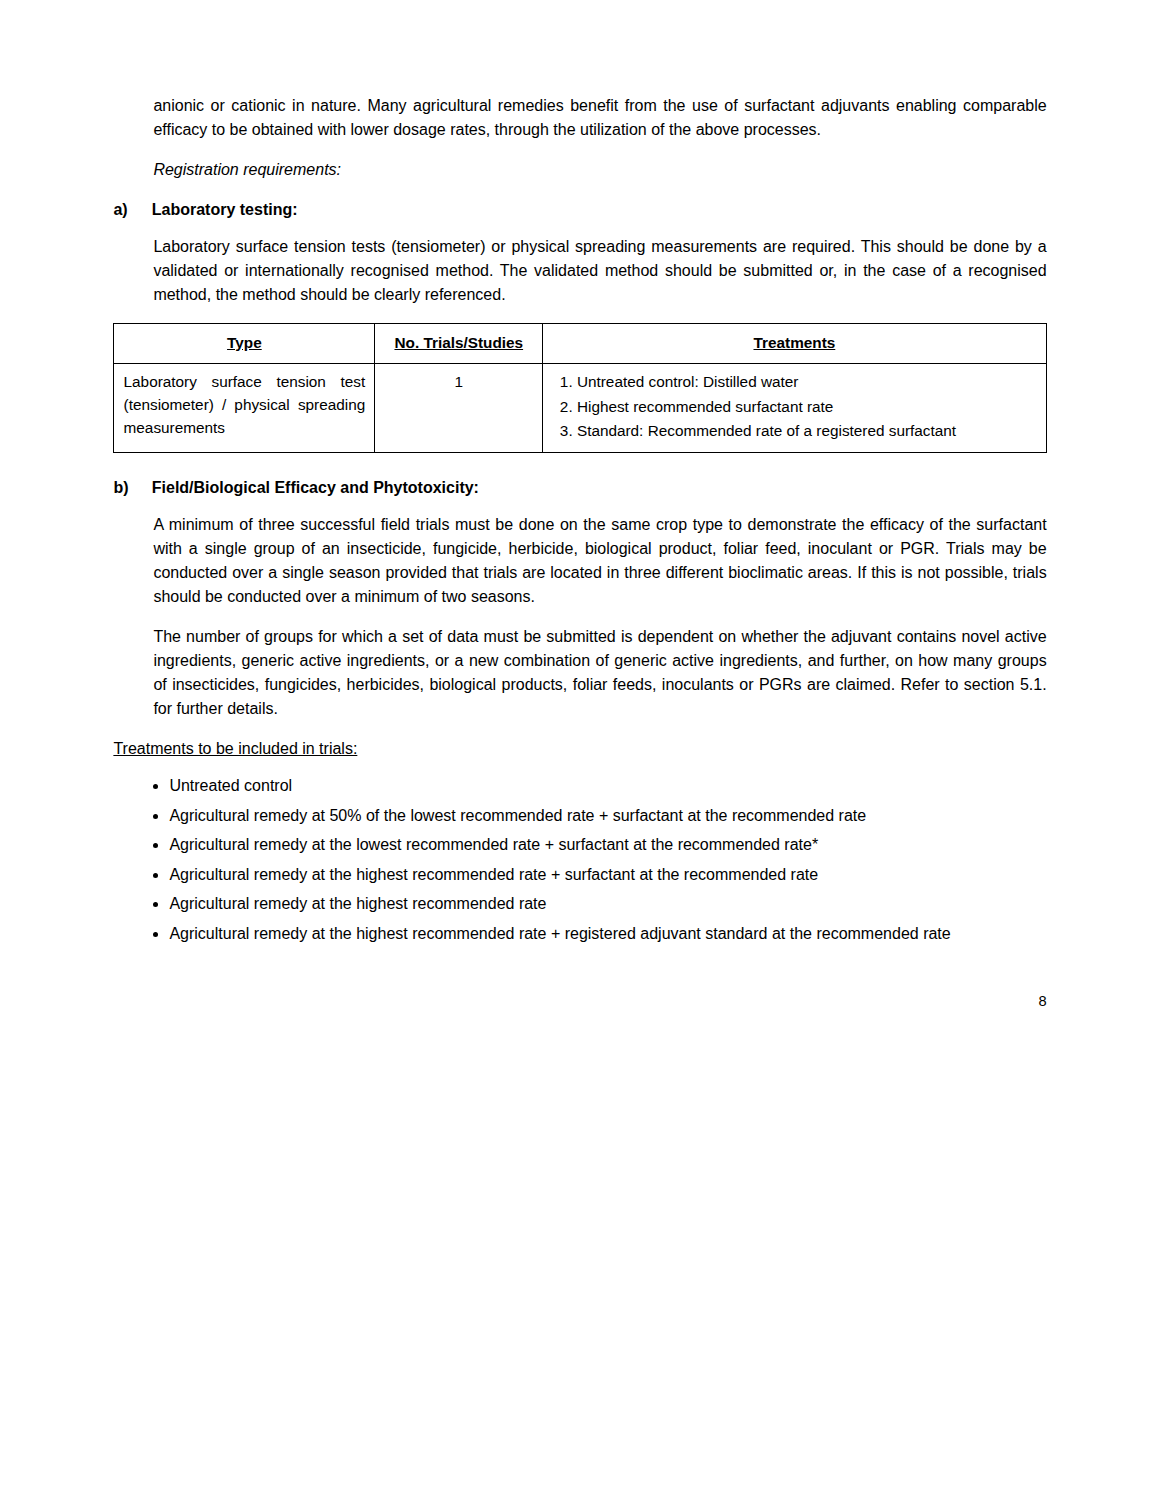anionic or cationic in nature. Many agricultural remedies benefit from the use of surfactant adjuvants enabling comparable efficacy to be obtained with lower dosage rates, through the utilization of the above processes.
Registration requirements:
a) Laboratory testing:
Laboratory surface tension tests (tensiometer) or physical spreading measurements are required. This should be done by a validated or internationally recognised method. The validated method should be submitted or, in the case of a recognised method, the method should be clearly referenced.
| Type | No. Trials/Studies | Treatments |
| --- | --- | --- |
| Laboratory surface tension test (tensiometer) / physical spreading measurements | 1 | Untreated control: Distilled water Highest recommended surfactant rate Standard: Recommended rate of a registered surfactant |
b) Field/Biological Efficacy and Phytotoxicity:
A minimum of three successful field trials must be done on the same crop type to demonstrate the efficacy of the surfactant with a single group of an insecticide, fungicide, herbicide, biological product, foliar feed, inoculant or PGR. Trials may be conducted over a single season provided that trials are located in three different bioclimatic areas. If this is not possible, trials should be conducted over a minimum of two seasons.
The number of groups for which a set of data must be submitted is dependent on whether the adjuvant contains novel active ingredients, generic active ingredients, or a new combination of generic active ingredients, and further, on how many groups of insecticides, fungicides, herbicides, biological products, foliar feeds, inoculants or PGRs are claimed. Refer to section 5.1. for further details.
Treatments to be included in trials:
Untreated control
Agricultural remedy at 50% of the lowest recommended rate + surfactant at the recommended rate
Agricultural remedy at the lowest recommended rate + surfactant at the recommended rate*
Agricultural remedy at the highest recommended rate + surfactant at the recommended rate
Agricultural remedy at the highest recommended rate
Agricultural remedy at the highest recommended rate + registered adjuvant standard at the recommended rate
8